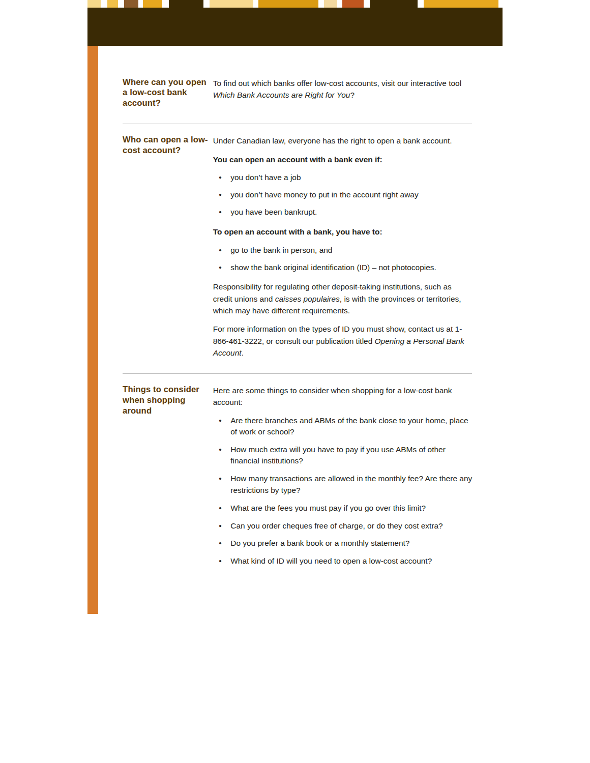| Where can you open a low-cost bank account? | To find out which banks offer low-cost accounts, visit our interactive tool Which Bank Accounts are Right for You ? |
| Who can open a low-cost account? | Under Canadian law, everyone has the right to open a bank account. You can open an account with a bank even if: you don’t have a job you don’t have money to put in the account right away you have been bankrupt. To open an account with a bank, you have to: go to the bank in person, and show the bank original identification (ID) – not photocopies. Responsibility for regulating other deposit-taking institutions, such as credit unions and caisses populaires , is with the provinces or territories, which may have different requirements. For more information on the types of ID you must show, contact us at 1-866-461-3222, or consult our publication titled Opening a Personal Bank Account . |
| Things to consider when shopping around | Here are some things to consider when shopping for a low-cost bank account: Are there branches and ABMs of the bank close to your home, place of work or school? How much extra will you have to pay if you use ABMs of other financial institutions? How many transactions are allowed in the monthly fee? Are there any restrictions by type? What are the fees you must pay if you go over this limit? Can you order cheques free of charge, or do they cost extra? Do you prefer a bank book or a monthly statement? What kind of ID will you need to open a low-cost account? |